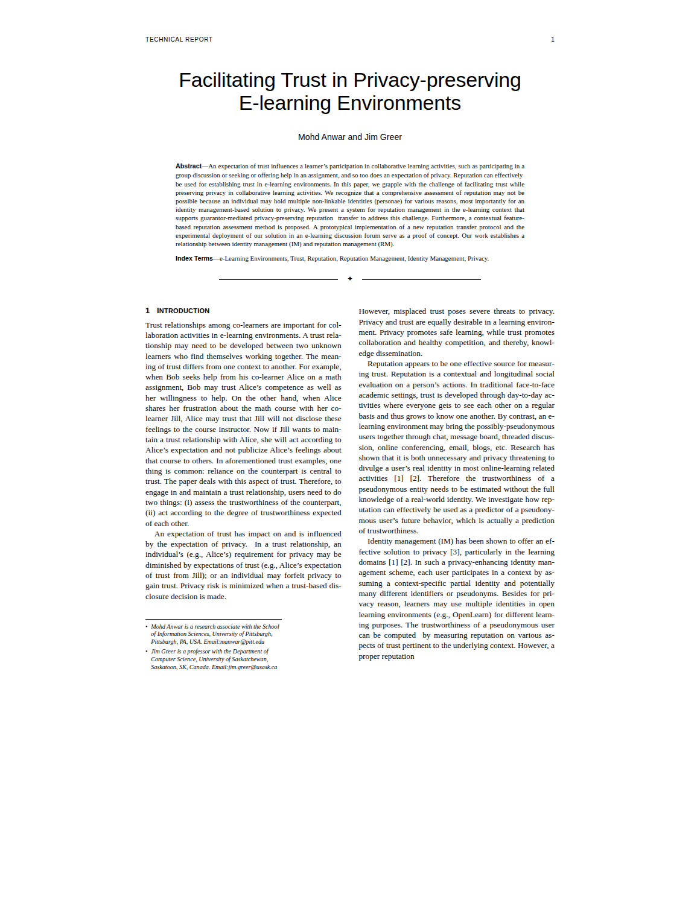TECHNICAL REPORT
1
Facilitating Trust in Privacy-preserving
E-learning Environments
Mohd Anwar and Jim Greer
Abstract—An expectation of trust influences a learner’s participation in collaborative learning activities, such as participating in a group discussion or seeking or offering help in an assignment, and so too does an expectation of privacy. Reputation can effectively be used for establishing trust in e-learning environments. In this paper, we grapple with the challenge of facilitating trust while preserving privacy in collaborative learning activities. We recognize that a comprehensive assessment of reputation may not be possible because an individual may hold multiple non-linkable identities (personae) for various reasons, most importantly for an identity management-based solution to privacy. We present a system for reputation management in the e-learning context that supports guarantor-mediated privacy-preserving reputation transfer to address this challenge. Furthermore, a contextual feature-based reputation assessment method is proposed. A prototypical implementation of a new reputation transfer protocol and the experimental deployment of our solution in an e-learning discussion forum serve as a proof of concept. Our work establishes a relationship between identity management (IM) and reputation management (RM).
Index Terms—e-Learning Environments, Trust, Reputation, Reputation Management, Identity Management, Privacy.
✦
1 INTRODUCTION
Trust relationships among co-learners are important for collaboration activities in e-learning environments. A trust relationship may need to be developed between two unknown learners who find themselves working together. The meaning of trust differs from one context to another. For example, when Bob seeks help from his co-learner Alice on a math assignment, Bob may trust Alice’s competence as well as her willingness to help. On the other hand, when Alice shares her frustration about the math course with her co-learner Jill, Alice may trust that Jill will not disclose these feelings to the course instructor. Now if Jill wants to maintain a trust relationship with Alice, she will act according to Alice’s expectation and not publicize Alice’s feelings about that course to others. In aforementioned trust examples, one thing is common: reliance on the counterpart is central to trust. The paper deals with this aspect of trust. Therefore, to engage in and maintain a trust relationship, users need to do two things: (i) assess the trustworthiness of the counterpart, (ii) act according to the degree of trustworthiness expected of each other.
An expectation of trust has impact on and is influenced by the expectation of privacy. In a trust relationship, an individual’s (e.g., Alice’s) requirement for privacy may be diminished by expectations of trust (e.g., Alice’s expectation of trust from Jill); or an individual may forfeit privacy to gain trust. Privacy risk is minimized when a trust-based disclosure decision is made.
Mohd Anwar is a research associate with the School of Information Sciences, University of Pittsburgh, Pittsburgh, PA, USA. Email:manwar@pitt.edu
Jim Greer is a professor with the Department of Computer Science, University of Saskatchewan, Saskatoon, SK, Canada. Email:jim.greer@usask.ca
However, misplaced trust poses severe threats to privacy. Privacy and trust are equally desirable in a learning environment. Privacy promotes safe learning, while trust promotes collaboration and healthy competition, and thereby, knowledge dissemination.
Reputation appears to be one effective source for measuring trust. Reputation is a contextual and longitudinal social evaluation on a person’s actions. In traditional face-to-face academic settings, trust is developed through day-to-day activities where everyone gets to see each other on a regular basis and thus grows to know one another. By contrast, an e-learning environment may bring the possibly-pseudonymous users together through chat, message board, threaded discussion, online conferencing, email, blogs, etc. Research has shown that it is both unnecessary and privacy threatening to divulge a user’s real identity in most online-learning related activities [1] [2]. Therefore the trustworthiness of a pseudonymous entity needs to be estimated without the full knowledge of a real-world identity. We investigate how reputation can effectively be used as a predictor of a pseudonymous user’s future behavior, which is actually a prediction of trustworthiness.
Identity management (IM) has been shown to offer an effective solution to privacy [3], particularly in the learning domains [1] [2]. In such a privacy-enhancing identity management scheme, each user participates in a context by assuming a context-specific partial identity and potentially many different identifiers or pseudonyms. Besides for privacy reason, learners may use multiple identities in open learning environments (e.g., OpenLearn) for different learning purposes. The trustworthiness of a pseudonymous user can be computed by measuring reputation on various aspects of trust pertinent to the underlying context. However, a proper reputation